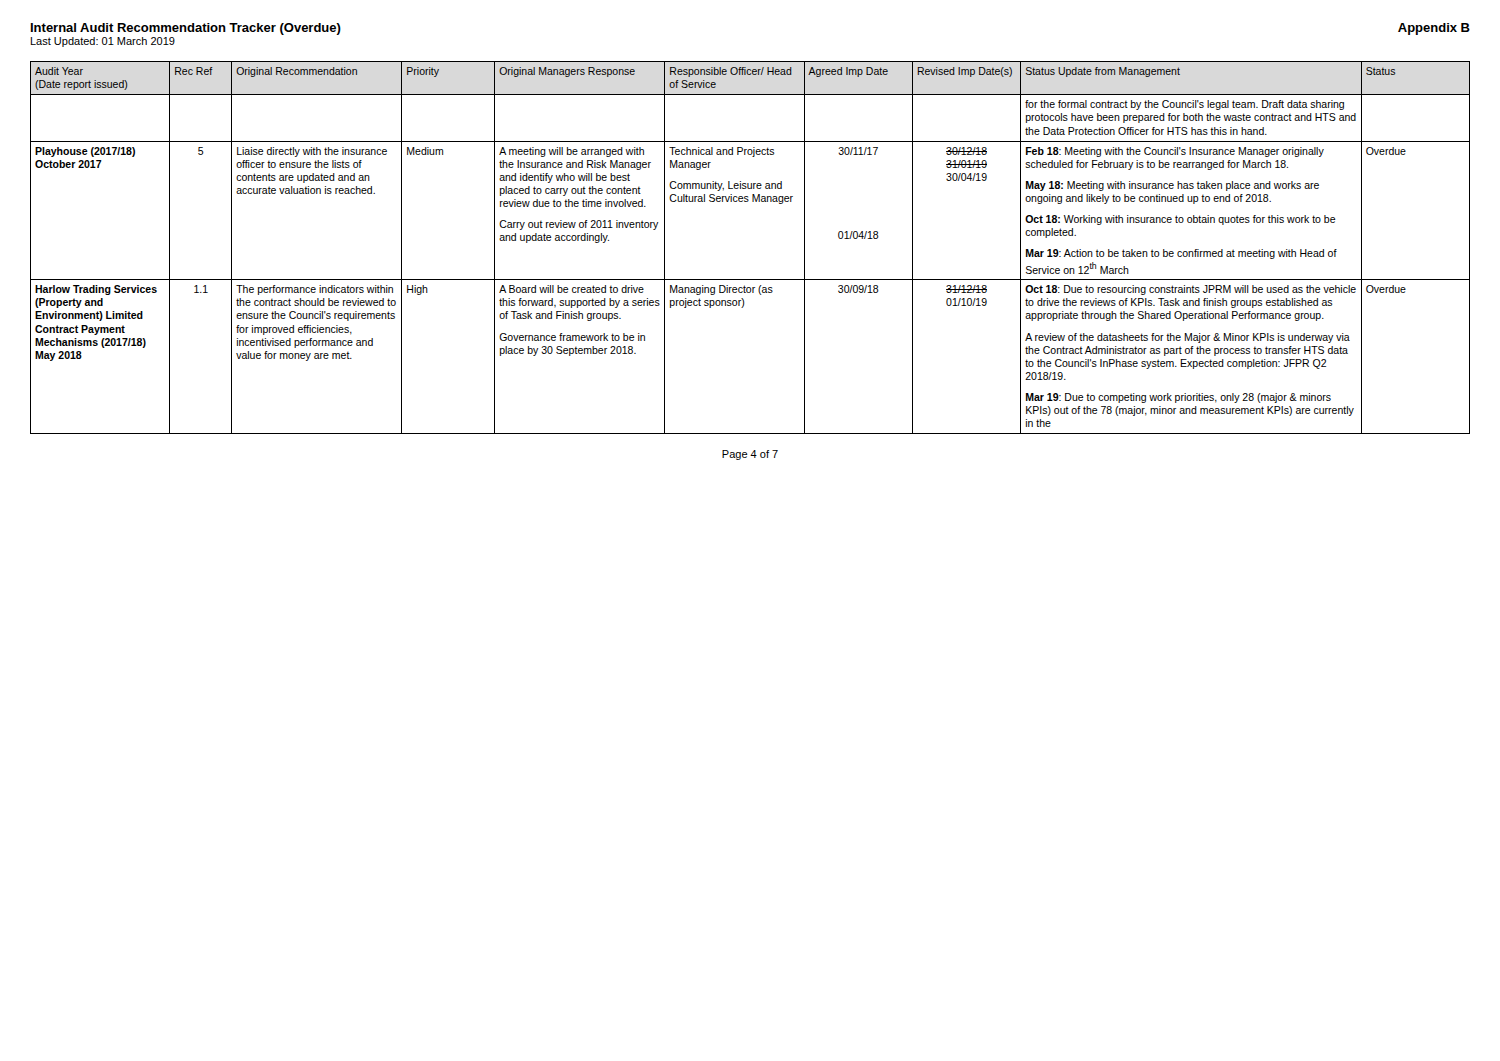Internal Audit Recommendation Tracker (Overdue)
Last Updated: 01 March 2019
Appendix B
| Audit Year (Date report issued) | Rec Ref | Original Recommendation | Priority | Original Managers Response | Responsible Officer/ Head of Service | Agreed Imp Date | Revised Imp Date(s) | Status Update from Management | Status |
| --- | --- | --- | --- | --- | --- | --- | --- | --- | --- |
| | | | | | | | | for the formal contract by the Council's legal team. Draft data sharing protocols have been prepared for both the waste contract and HTS and the Data Protection Officer for HTS has this in hand. | |
| Playhouse (2017/18) October 2017 | 5 | Liaise directly with the insurance officer to ensure the lists of contents are updated and an accurate valuation is reached. | Medium | A meeting will be arranged with the Insurance and Risk Manager and identify who will be best placed to carry out the content review due to the time involved. Carry out review of 2011 inventory and update accordingly. | Technical and Projects Manager Community, Leisure and Cultural Services Manager | 30/11/17 01/04/18 | 30/12/18 31/01/19 30/04/19 | Feb 18 : Meeting with the Council's Insurance Manager originally scheduled for February is to be rearranged for March 18. May 18: Meeting with insurance has taken place and works are ongoing and likely to be continued up to end of 2018. Oct 18: Working with insurance to obtain quotes for this work to be completed. Mar 19 : Action to be taken to be confirmed at meeting with Head of Service on 12 th March | Overdue |
| Harlow Trading Services (Property and Environment) Limited Contract Payment Mechanisms (2017/18) May 2018 | 1.1 | The performance indicators within the contract should be reviewed to ensure the Council's requirements for improved efficiencies, incentivised performance and value for money are met. | High | A Board will be created to drive this forward, supported by a series of Task and Finish groups. Governance framework to be in place by 30 September 2018. | Managing Director (as project sponsor) | 30/09/18 | 31/12/18 01/10/19 | Oct 18 : Due to resourcing constraints JPRM will be used as the vehicle to drive the reviews of KPIs. Task and finish groups established as appropriate through the Shared Operational Performance group. A review of the datasheets for the Major & Minor KPIs is underway via the Contract Administrator as part of the process to transfer HTS data to the Council's InPhase system. Expected completion: JFPR Q2 2018/19. Mar 19 : Due to competing work priorities, only 28 (major & minors KPIs) out of the 78 (major, minor and measurement KPIs) are currently in the | Overdue |
Page 4 of 7